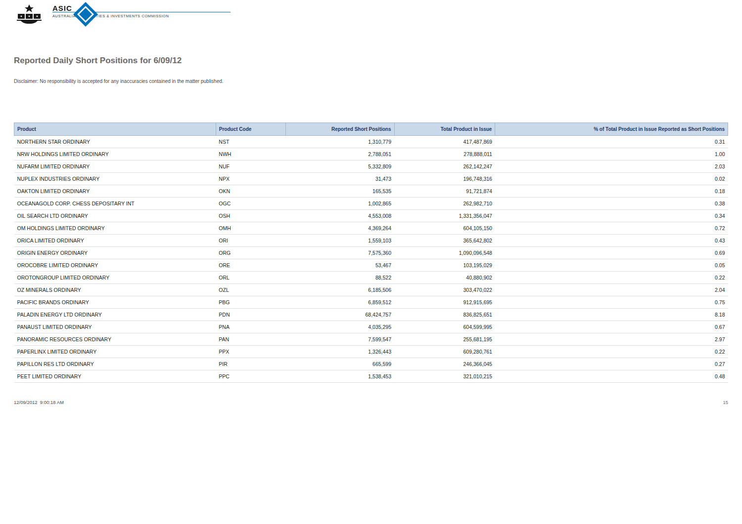ASIC
Australian Securities & Investments Commission
Reported Daily Short Positions for 6/09/12
Disclaimer: No responsibility is accepted for any inaccuracies contained in the matter published.
| Product | Product Code | Reported Short Positions | Total Product in Issue | % of Total Product in Issue Reported as Short Positions |
| --- | --- | --- | --- | --- |
| NORTHERN STAR ORDINARY | NST | 1,310,779 | 417,487,869 | 0.31 |
| NRW HOLDINGS LIMITED ORDINARY | NWH | 2,788,051 | 278,888,011 | 1.00 |
| NUFARM LIMITED ORDINARY | NUF | 5,332,809 | 262,142,247 | 2.03 |
| NUPLEX INDUSTRIES ORDINARY | NPX | 31,473 | 196,748,316 | 0.02 |
| OAKTON LIMITED ORDINARY | OKN | 165,535 | 91,721,874 | 0.18 |
| OCEANAGOLD CORP. CHESS DEPOSITARY INT | OGC | 1,002,865 | 262,982,710 | 0.38 |
| OIL SEARCH LTD ORDINARY | OSH | 4,553,008 | 1,331,356,047 | 0.34 |
| OM HOLDINGS LIMITED ORDINARY | OMH | 4,369,264 | 604,105,150 | 0.72 |
| ORICA LIMITED ORDINARY | ORI | 1,559,103 | 365,642,802 | 0.43 |
| ORIGIN ENERGY ORDINARY | ORG | 7,575,360 | 1,090,096,548 | 0.69 |
| OROCOBRE LIMITED ORDINARY | ORE | 53,467 | 103,195,029 | 0.05 |
| OROTONGROUP LIMITED ORDINARY | ORL | 88,522 | 40,880,902 | 0.22 |
| OZ MINERALS ORDINARY | OZL | 6,185,506 | 303,470,022 | 2.04 |
| PACIFIC BRANDS ORDINARY | PBG | 6,859,512 | 912,915,695 | 0.75 |
| PALADIN ENERGY LTD ORDINARY | PDN | 68,424,757 | 836,825,651 | 8.18 |
| PANAUST LIMITED ORDINARY | PNA | 4,035,295 | 604,599,995 | 0.67 |
| PANORAMIC RESOURCES ORDINARY | PAN | 7,599,547 | 255,681,195 | 2.97 |
| PAPERLINX LIMITED ORDINARY | PPX | 1,326,443 | 609,280,761 | 0.22 |
| PAPILLON RES LTD ORDINARY | PIR | 665,599 | 246,366,045 | 0.27 |
| PEET LIMITED ORDINARY | PPC | 1,538,453 | 321,010,215 | 0.48 |
12/09/2012 9:00:18 AM
15